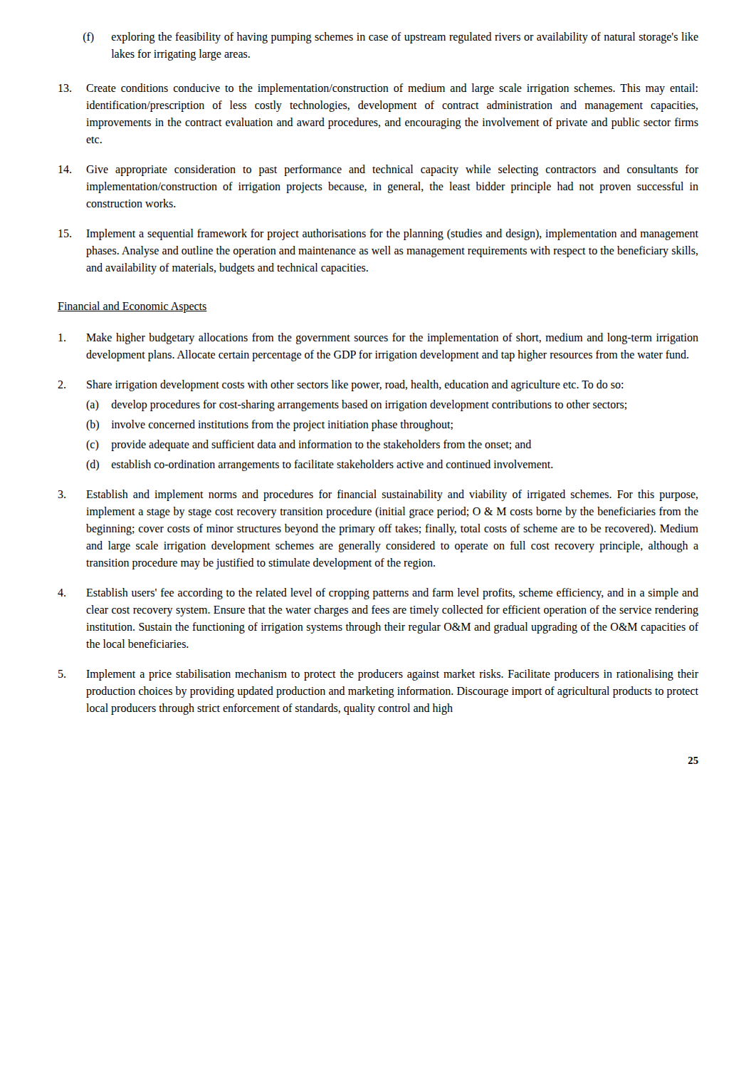(f)
exploring the feasibility of having pumping schemes in case of upstream regulated rivers or availability of natural storage's like lakes for irrigating large areas.
13.
Create conditions conducive to the implementation/construction of medium and large scale irrigation schemes. This may entail: identification/prescription of less costly technologies, development of contract administration and management capacities, improvements in the contract evaluation and award procedures, and encouraging the involvement of private and public sector firms etc.
14.
Give appropriate consideration to past performance and technical capacity while selecting contractors and consultants for implementation/construction of irrigation projects because, in general, the least bidder principle had not proven successful in construction works.
15.
Implement a sequential framework for project authorisations for the planning (studies and design), implementation and management phases. Analyse and outline the operation and maintenance as well as management requirements with respect to the beneficiary skills, and availability of materials, budgets and technical capacities.
Financial and Economic Aspects
1.
Make higher budgetary allocations from the government sources for the implementation of short, medium and long-term irrigation development plans. Allocate certain percentage of the GDP for irrigation development and tap higher resources from the water fund.
2.
Share irrigation development costs with other sectors like power, road, health, education and agriculture etc. To do so:
(a)
develop procedures for cost-sharing arrangements based on irrigation development contributions to other sectors;
(b)
involve concerned institutions from the project initiation phase throughout;
(c)
provide adequate and sufficient data and information to the stakeholders from the onset; and
(d)
establish co-ordination arrangements to facilitate stakeholders active and continued involvement.
3.
Establish and implement norms and procedures for financial sustainability and viability of irrigated schemes. For this purpose, implement a stage by stage cost recovery transition procedure (initial grace period; O & M costs borne by the beneficiaries from the beginning; cover costs of minor structures beyond the primary off takes; finally, total costs of scheme are to be recovered). Medium and large scale irrigation development schemes are generally considered to operate on full cost recovery principle, although a transition procedure may be justified to stimulate development of the region.
4.
Establish users' fee according to the related level of cropping patterns and farm level profits, scheme efficiency, and in a simple and clear cost recovery system. Ensure that the water charges and fees are timely collected for efficient operation of the service rendering institution. Sustain the functioning of irrigation systems through their regular O&M and gradual upgrading of the O&M capacities of the local beneficiaries.
5.
Implement a price stabilisation mechanism to protect the producers against market risks. Facilitate producers in rationalising their production choices by providing updated production and marketing information. Discourage import of agricultural products to protect local producers through strict enforcement of standards, quality control and high
25